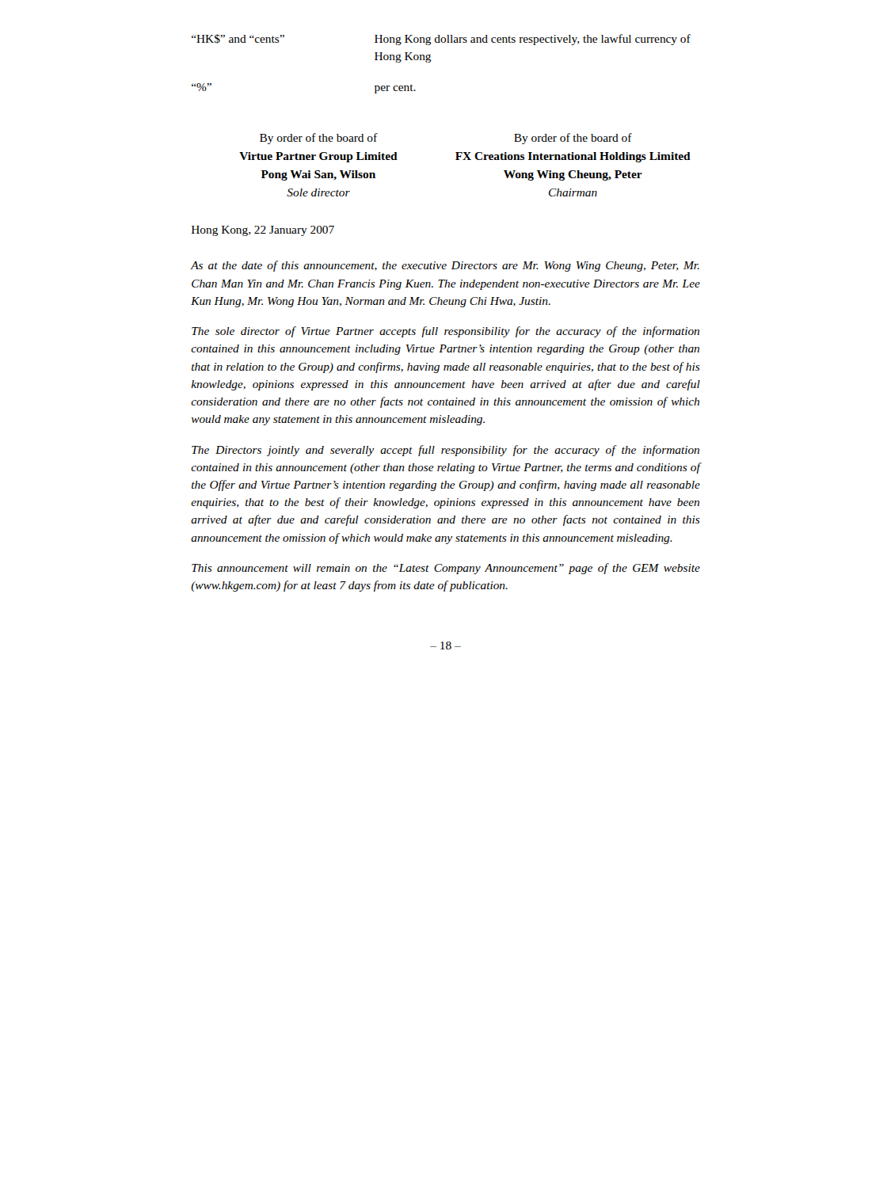| “HK$” and “cents” | Hong Kong dollars and cents respectively, the lawful currency of Hong Kong |
| “%” | per cent. |
| By order of the board of Virtue Partner Group Limited Pong Wai San, Wilson Sole director | By order of the board of FX Creations International Holdings Limited Wong Wing Cheung, Peter Chairman |
Hong Kong, 22 January 2007
As at the date of this announcement, the executive Directors are Mr. Wong Wing Cheung, Peter, Mr. Chan Man Yin and Mr. Chan Francis Ping Kuen. The independent non-executive Directors are Mr. Lee Kun Hung, Mr. Wong Hou Yan, Norman and Mr. Cheung Chi Hwa, Justin.
The sole director of Virtue Partner accepts full responsibility for the accuracy of the information contained in this announcement including Virtue Partner’s intention regarding the Group (other than that in relation to the Group) and confirms, having made all reasonable enquiries, that to the best of his knowledge, opinions expressed in this announcement have been arrived at after due and careful consideration and there are no other facts not contained in this announcement the omission of which would make any statement in this announcement misleading.
The Directors jointly and severally accept full responsibility for the accuracy of the information contained in this announcement (other than those relating to Virtue Partner, the terms and conditions of the Offer and Virtue Partner’s intention regarding the Group) and confirm, having made all reasonable enquiries, that to the best of their knowledge, opinions expressed in this announcement have been arrived at after due and careful consideration and there are no other facts not contained in this announcement the omission of which would make any statements in this announcement misleading.
This announcement will remain on the “Latest Company Announcement” page of the GEM website (www.hkgem.com) for at least 7 days from its date of publication.
– 18 –